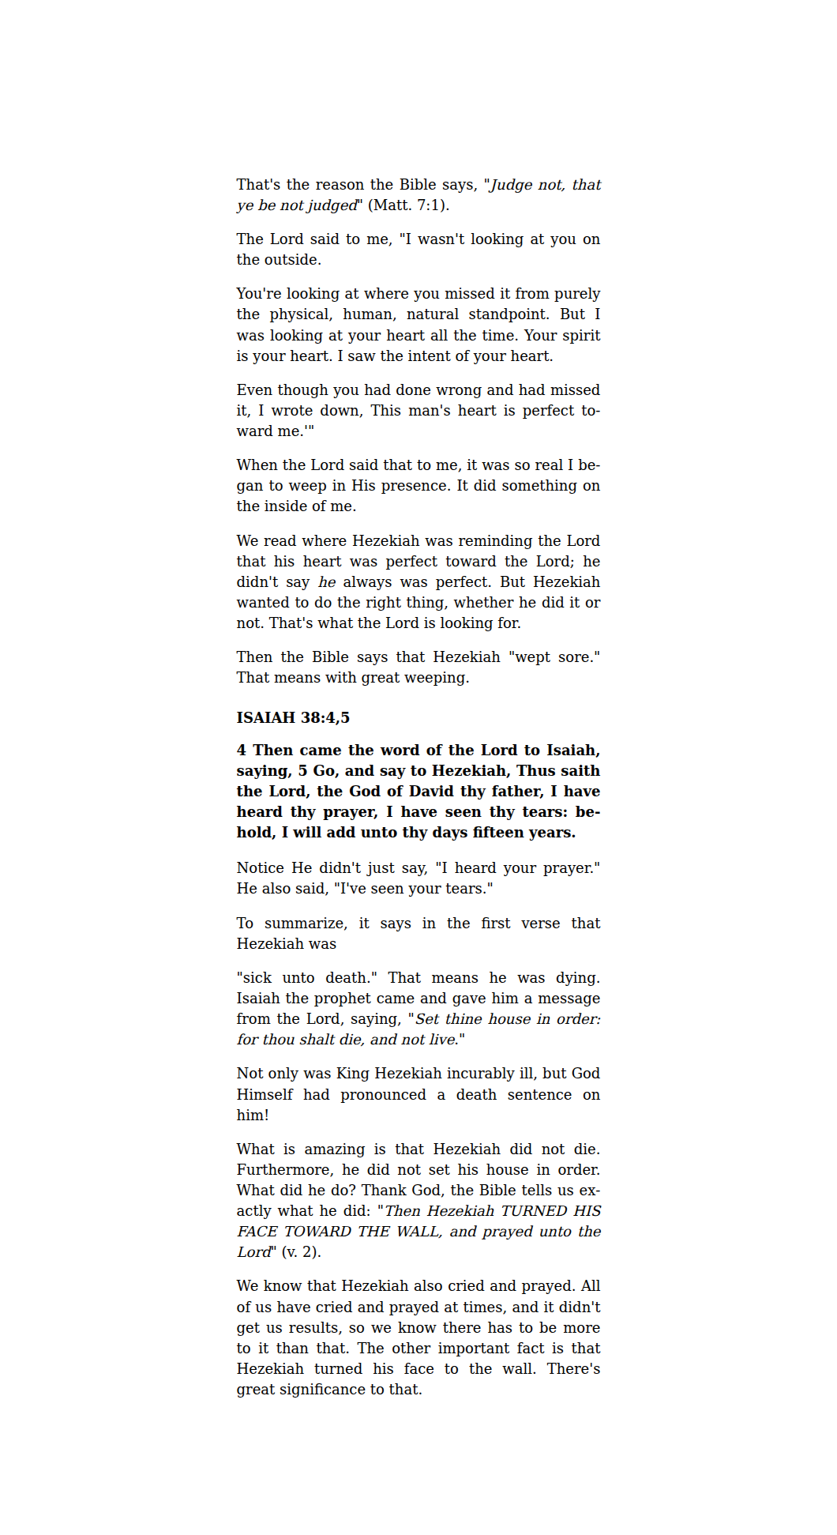That's the reason the Bible says, "Judge not, that ye be not judged" (Matt. 7:1).
The Lord said to me, "I wasn't looking at you on the outside.
You're looking at where you missed it from purely the physical, human, natural standpoint. But I was looking at your heart all the time. Your spirit is your heart. I saw the intent of your heart.
Even though you had done wrong and had missed it, I wrote down, This man's heart is perfect toward me.'"
When the Lord said that to me, it was so real I began to weep in His presence. It did something on the inside of me.
We read where Hezekiah was reminding the Lord that his heart was perfect toward the Lord; he didn't say he always was perfect. But Hezekiah wanted to do the right thing, whether he did it or not. That's what the Lord is looking for.
Then the Bible says that Hezekiah "wept sore." That means with great weeping.
ISAIAH 38:4,5
4 Then came the word of the Lord to Isaiah, saying, 5 Go, and say to Hezekiah, Thus saith the Lord, the God of David thy father, I have heard thy prayer, I have seen thy tears: behold, I will add unto thy days fifteen years.
Notice He didn't just say, "I heard your prayer." He also said, "I've seen your tears."
To summarize, it says in the first verse that Hezekiah was
"sick unto death." That means he was dying. Isaiah the prophet came and gave him a message from the Lord, saying, "Set thine house in order: for thou shalt die, and not live."
Not only was King Hezekiah incurably ill, but God Himself had pronounced a death sentence on him!
What is amazing is that Hezekiah did not die. Furthermore, he did not set his house in order. What did he do? Thank God, the Bible tells us exactly what he did: "Then Hezekiah TURNED HIS FACE TOWARD THE WALL, and prayed unto the Lord" (v. 2).
We know that Hezekiah also cried and prayed. All of us have cried and prayed at times, and it didn't get us results, so we know there has to be more to it than that. The other important fact is that Hezekiah turned his face to the wall. There's great significance to that.